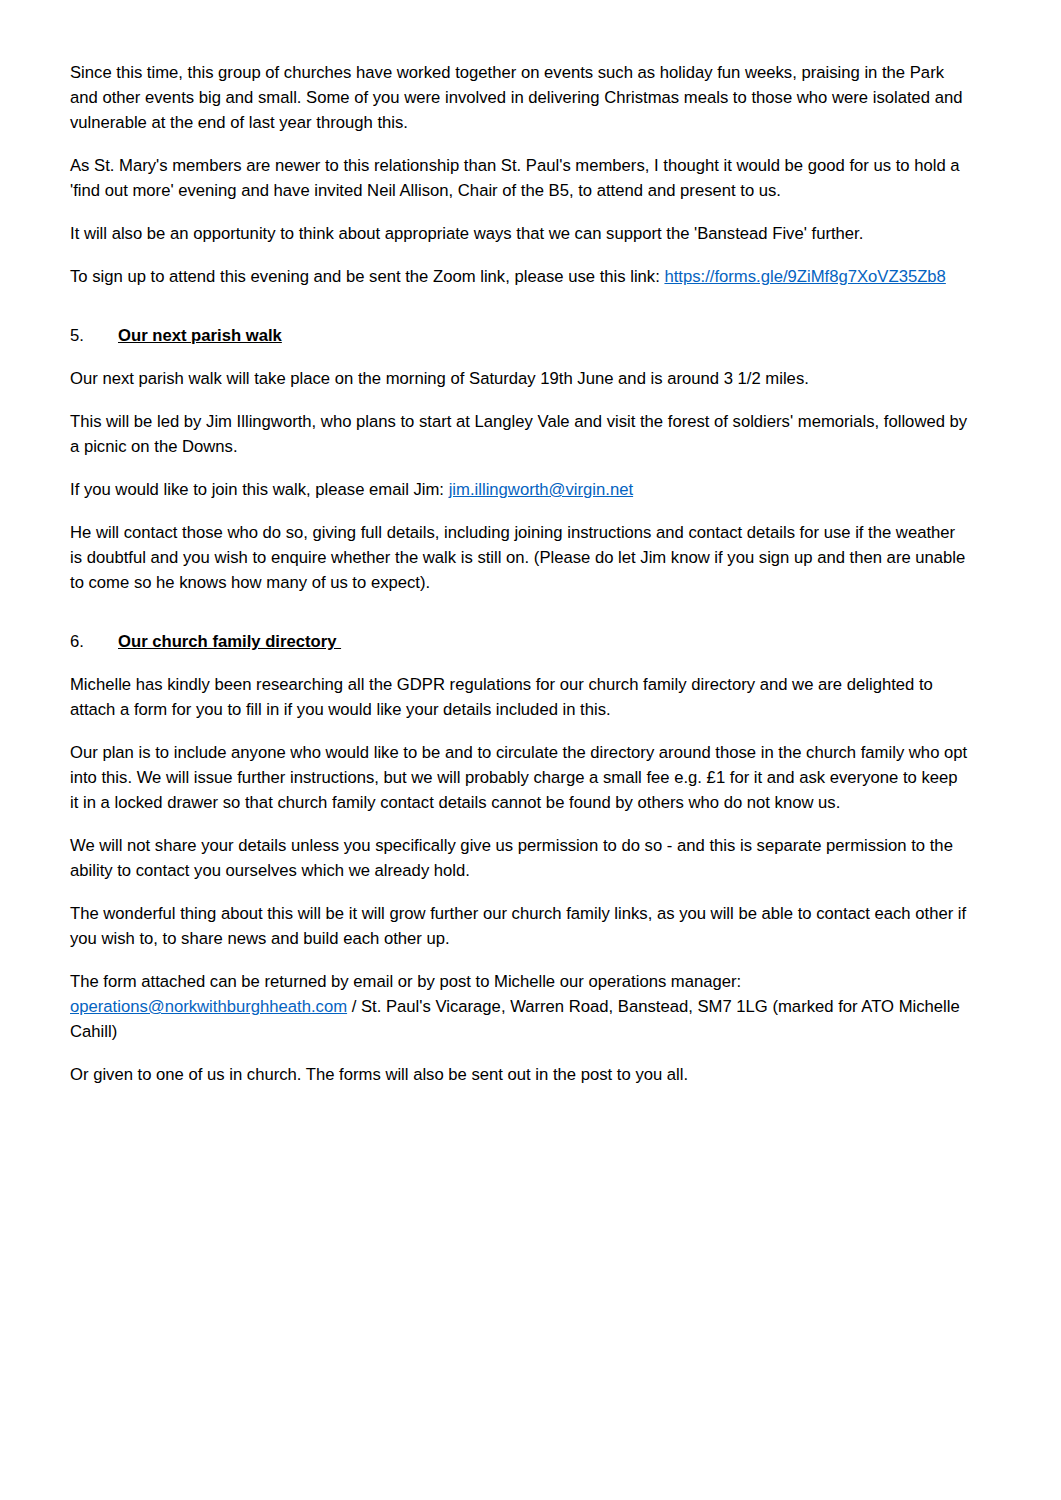Since this time, this group of churches have worked together on events such as holiday fun weeks, praising in the Park and other events big and small. Some of you were involved in delivering Christmas meals to those who were isolated and vulnerable at the end of last year through this.
As St. Mary's members are newer to this relationship than St. Paul's members, I thought it would be good for us to hold a 'find out more' evening and have invited Neil Allison, Chair of the B5, to attend and present to us.
It will also be an opportunity to think about appropriate ways that we can support the 'Banstead Five' further.
To sign up to attend this evening and be sent the Zoom link, please use this link: https://forms.gle/9ZiMf8g7XoVZ35Zb8
5. Our next parish walk
Our next parish walk will take place on the morning of Saturday 19th June and is around 3 1/2 miles.
This will be led by Jim Illingworth, who plans to start at Langley Vale and visit the forest of soldiers' memorials, followed by a picnic on the Downs.
If you would like to join this walk, please email Jim: jim.illingworth@virgin.net
He will contact those who do so, giving full details, including joining instructions and contact details for use if the weather is doubtful and you wish to enquire whether the walk is still on. (Please do let Jim know if you sign up and then are unable to come so he knows how many of us to expect).
6. Our church family directory
Michelle has kindly been researching all the GDPR regulations for our church family directory and we are delighted to attach a form for you to fill in if you would like your details included in this.
Our plan is to include anyone who would like to be and to circulate the directory around those in the church family who opt into this. We will issue further instructions, but we will probably charge a small fee e.g. £1 for it and ask everyone to keep it in a locked drawer so that church family contact details cannot be found by others who do not know us.
We will not share your details unless you specifically give us permission to do so - and this is separate permission to the ability to contact you ourselves which we already hold.
The wonderful thing about this will be it will grow further our church family links, as you will be able to contact each other if you wish to, to share news and build each other up.
The form attached can be returned by email or by post to Michelle our operations manager: operations@norkwithburghheath.com / St. Paul's Vicarage, Warren Road, Banstead, SM7 1LG (marked for ATO Michelle Cahill)
Or given to one of us in church. The forms will also be sent out in the post to you all.